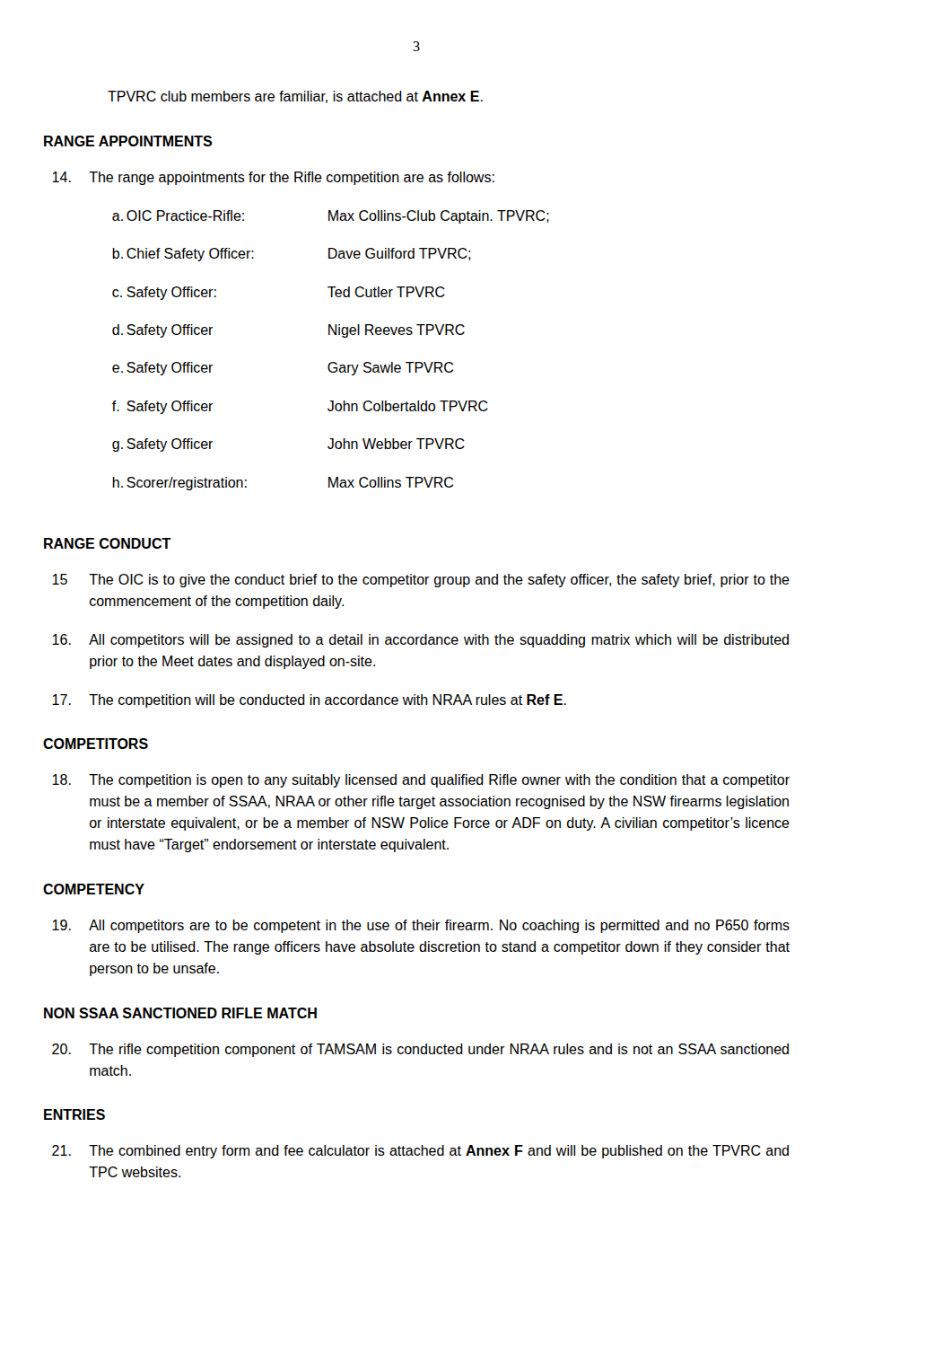3
TPVRC club members are familiar, is attached at Annex E.
Range Appointments
14.
The range appointments for the Rifle competition are as follows:
a. OIC Practice-Rifle: Max Collins-Club Captain. TPVRC;
b. Chief Safety Officer: Dave Guilford TPVRC;
c. Safety Officer: Ted Cutler TPVRC
d. Safety Officer Nigel Reeves TPVRC
e. Safety Officer Gary Sawle TPVRC
f. Safety Officer John Colbertaldo TPVRC
g. Safety Officer John Webber TPVRC
h. Scorer/registration: Max Collins TPVRC
Range Conduct
15
The OIC is to give the conduct brief to the competitor group and the safety officer, the safety brief, prior to the commencement of the competition daily.
16.
All competitors will be assigned to a detail in accordance with the squadding matrix which will be distributed prior to the Meet dates and displayed on-site.
17.
The competition will be conducted in accordance with NRAA rules at Ref E.
Competitors
18.
The competition is open to any suitably licensed and qualified Rifle owner with the condition that a competitor must be a member of SSAA, NRAA or other rifle target association recognised by the NSW firearms legislation or interstate equivalent, or be a member of NSW Police Force or ADF on duty. A civilian competitor’s licence must have “Target” endorsement or interstate equivalent.
Competency
19.
All competitors are to be competent in the use of their firearm. No coaching is permitted and no P650 forms are to be utilised. The range officers have absolute discretion to stand a competitor down if they consider that person to be unsafe.
Non SSAA Sanctioned Rifle Match
20.
The rifle competition component of TAMSAM is conducted under NRAA rules and is not an SSAA sanctioned match.
Entries
21.
The combined entry form and fee calculator is attached at Annex F and will be published on the TPVRC and TPC websites.